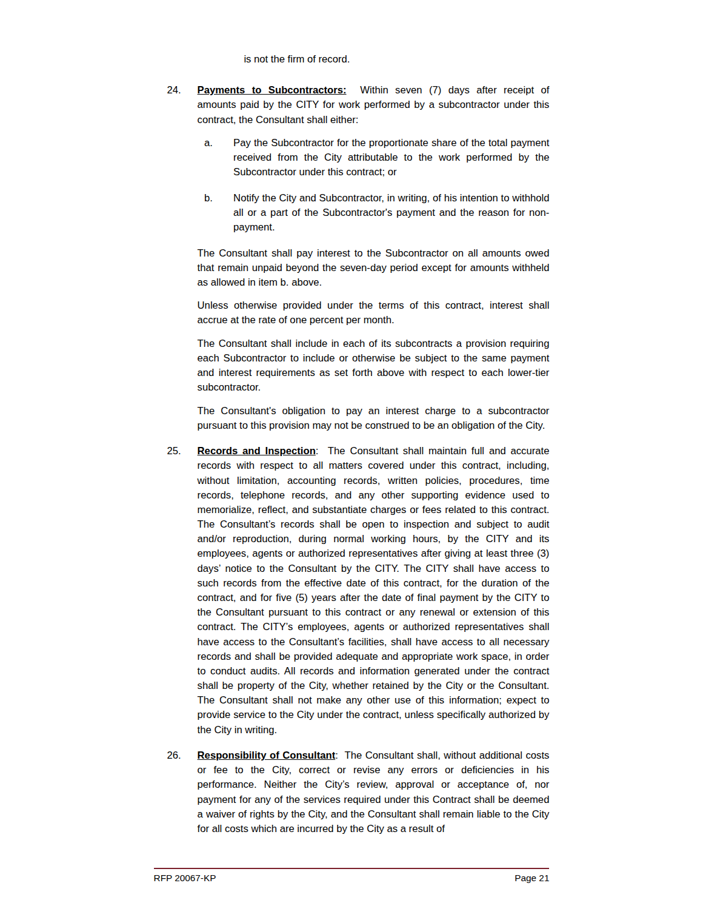is not the firm of record.
24.
Payments to Subcontractors: Within seven (7) days after receipt of amounts paid by the CITY for work performed by a subcontractor under this contract, the Consultant shall either:
a.
Pay the Subcontractor for the proportionate share of the total payment received from the City attributable to the work performed by the Subcontractor under this contract; or
b.
Notify the City and Subcontractor, in writing, of his intention to withhold all or a part of the Subcontractor's payment and the reason for non- payment.
The Consultant shall pay interest to the Subcontractor on all amounts owed that remain unpaid beyond the seven-day period except for amounts withheld as allowed in item b. above.
Unless otherwise provided under the terms of this contract, interest shall accrue at the rate of one percent per month.
The Consultant shall include in each of its subcontracts a provision requiring each Subcontractor to include or otherwise be subject to the same payment and interest requirements as set forth above with respect to each lower-tier subcontractor.
The Consultant's obligation to pay an interest charge to a subcontractor pursuant to this provision may not be construed to be an obligation of the City.
25.
Records and Inspection: The Consultant shall maintain full and accurate records with respect to all matters covered under this contract, including, without limitation, accounting records, written policies, procedures, time records, telephone records, and any other supporting evidence used to memorialize, reflect, and substantiate charges or fees related to this contract. The Consultant’s records shall be open to inspection and subject to audit and/or reproduction, during normal working hours, by the CITY and its employees, agents or authorized representatives after giving at least three (3) days’ notice to the Consultant by the CITY. The CITY shall have access to such records from the effective date of this contract, for the duration of the contract, and for five (5) years after the date of final payment by the CITY to the Consultant pursuant to this contract or any renewal or extension of this contract. The CITY’s employees, agents or authorized representatives shall have access to the Consultant’s facilities, shall have access to all necessary records and shall be provided adequate and appropriate work space, in order to conduct audits. All records and information generated under the contract shall be property of the City, whether retained by the City or the Consultant. The Consultant shall not make any other use of this information; expect to provide service to the City under the contract, unless specifically authorized by the City in writing.
26.
Responsibility of Consultant: The Consultant shall, without additional costs or fee to the City, correct or revise any errors or deficiencies in his performance. Neither the City’s review, approval or acceptance of, nor payment for any of the services required under this Contract shall be deemed a waiver of rights by the City, and the Consultant shall remain liable to the City for all costs which are incurred by the City as a result of
RFP 20067-KP Page 21